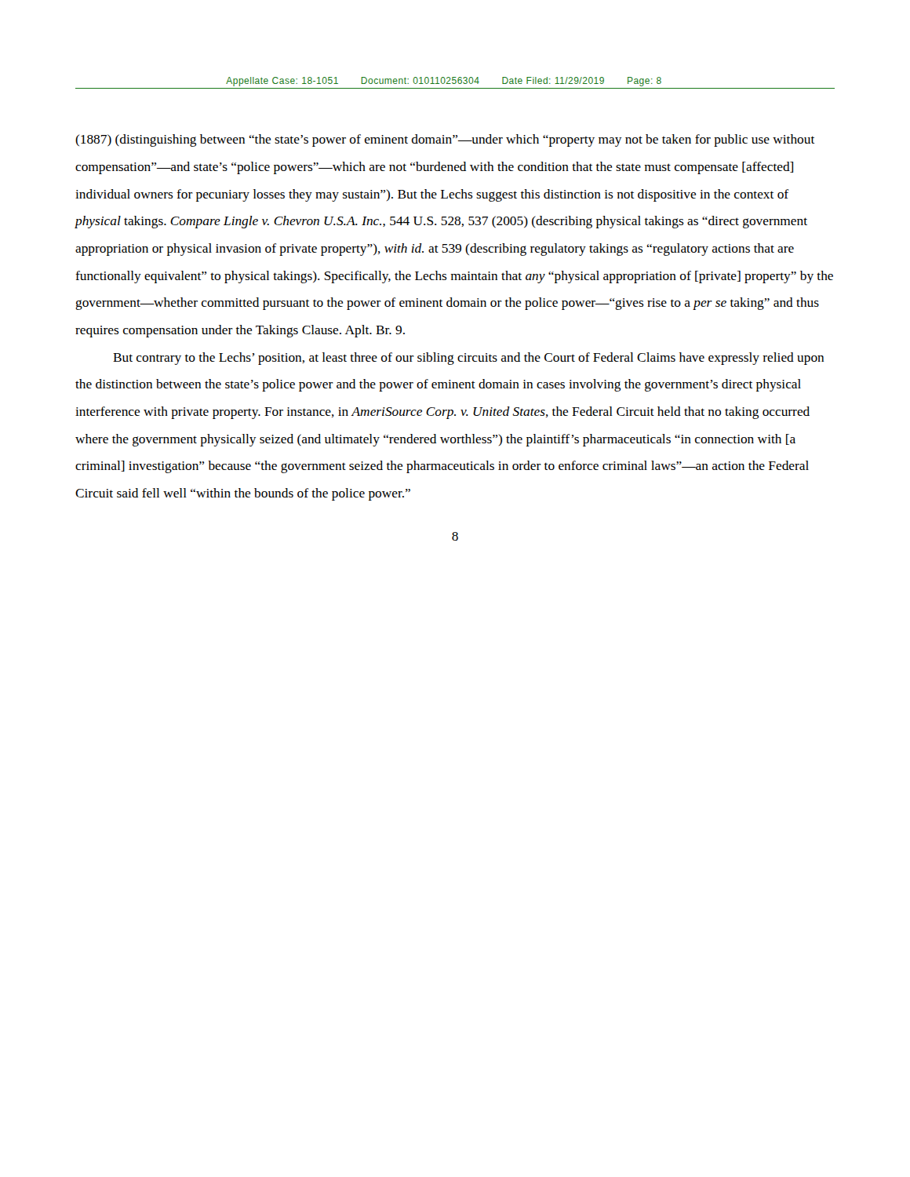Appellate Case: 18-1051 Document: 010110256304 Date Filed: 11/29/2019 Page: 8
(1887) (distinguishing between “the state’s power of eminent domain”—under which “property may not be taken for public use without compensation”—and state’s “police powers”—which are not “burdened with the condition that the state must compensate [affected] individual owners for pecuniary losses they may sustain”). But the Lechs suggest this distinction is not dispositive in the context of physical takings. Compare Lingle v. Chevron U.S.A. Inc., 544 U.S. 528, 537 (2005) (describing physical takings as “direct government appropriation or physical invasion of private property”), with id. at 539 (describing regulatory takings as “regulatory actions that are functionally equivalent” to physical takings). Specifically, the Lechs maintain that any “physical appropriation of [private] property” by the government—whether committed pursuant to the power of eminent domain or the police power—“gives rise to a per se taking” and thus requires compensation under the Takings Clause. Aplt. Br. 9.
But contrary to the Lechs’ position, at least three of our sibling circuits and the Court of Federal Claims have expressly relied upon the distinction between the state’s police power and the power of eminent domain in cases involving the government’s direct physical interference with private property. For instance, in AmeriSource Corp. v. United States, the Federal Circuit held that no taking occurred where the government physically seized (and ultimately “rendered worthless”) the plaintiff’s pharmaceuticals “in connection with [a criminal] investigation” because “the government seized the pharmaceuticals in order to enforce criminal laws”—an action the Federal Circuit said fell well “within the bounds of the police power.”
8